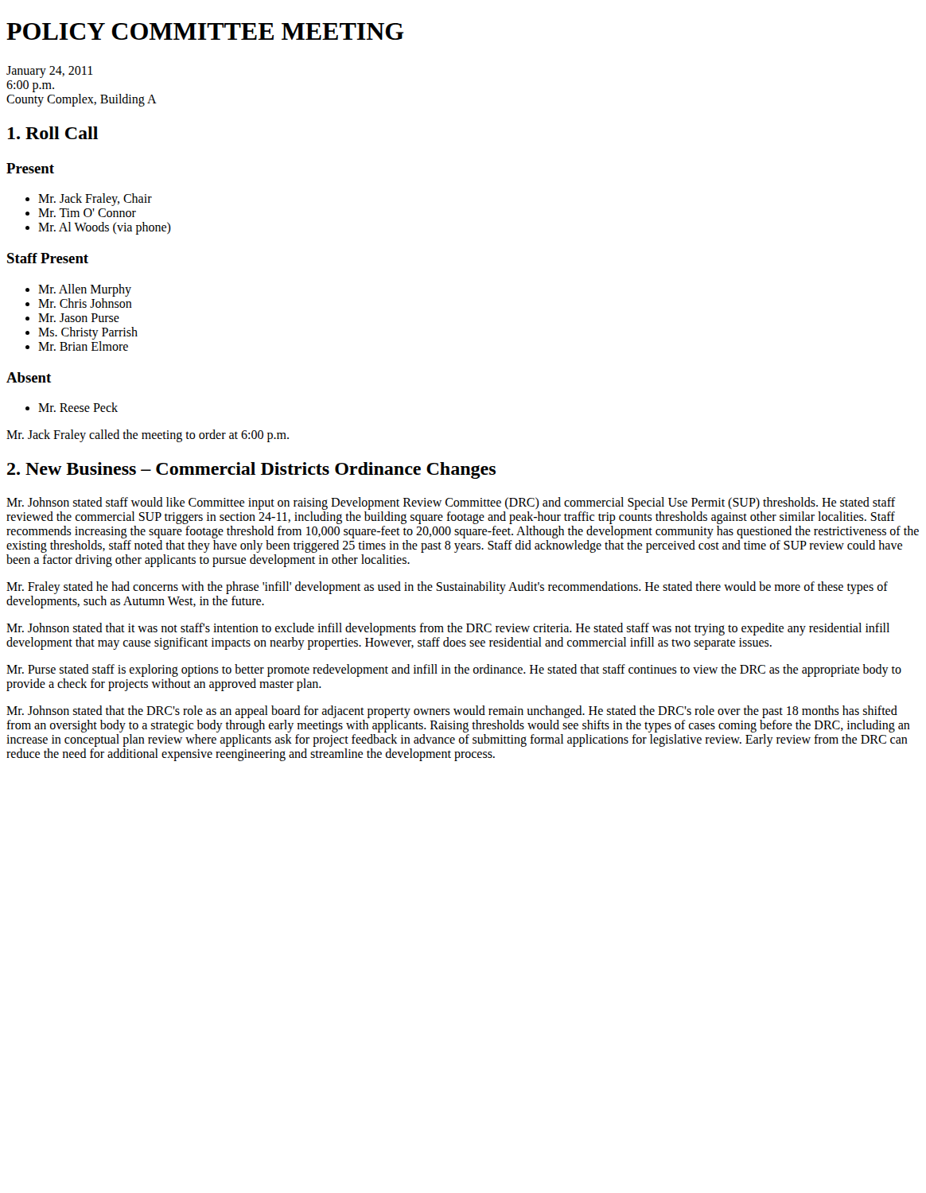POLICY COMMITTEE MEETING
January 24, 2011
6:00 p.m.
County Complex, Building A
1. Roll Call
Present
Mr. Jack Fraley, Chair
Mr. Tim O' Connor
Mr. Al Woods (via phone)
Staff Present
Mr. Allen Murphy
Mr. Chris Johnson
Mr. Jason Purse
Ms. Christy Parrish
Mr. Brian Elmore
Absent
Mr. Reese Peck
Mr. Jack Fraley called the meeting to order at 6:00 p.m.
2. New Business – Commercial Districts Ordinance Changes
Mr. Johnson stated staff would like Committee input on raising Development Review Committee (DRC) and commercial Special Use Permit (SUP) thresholds. He stated staff reviewed the commercial SUP triggers in section 24-11, including the building square footage and peak-hour traffic trip counts thresholds against other similar localities. Staff recommends increasing the square footage threshold from 10,000 square-feet to 20,000 square-feet. Although the development community has questioned the restrictiveness of the existing thresholds, staff noted that they have only been triggered 25 times in the past 8 years. Staff did acknowledge that the perceived cost and time of SUP review could have been a factor driving other applicants to pursue development in other localities.
Mr. Fraley stated he had concerns with the phrase 'infill' development as used in the Sustainability Audit's recommendations. He stated there would be more of these types of developments, such as Autumn West, in the future.
Mr. Johnson stated that it was not staff's intention to exclude infill developments from the DRC review criteria. He stated staff was not trying to expedite any residential infill development that may cause significant impacts on nearby properties. However, staff does see residential and commercial infill as two separate issues.
Mr. Purse stated staff is exploring options to better promote redevelopment and infill in the ordinance. He stated that staff continues to view the DRC as the appropriate body to provide a check for projects without an approved master plan.
Mr. Johnson stated that the DRC's role as an appeal board for adjacent property owners would remain unchanged. He stated the DRC's role over the past 18 months has shifted from an oversight body to a strategic body through early meetings with applicants. Raising thresholds would see shifts in the types of cases coming before the DRC, including an increase in conceptual plan review where applicants ask for project feedback in advance of submitting formal applications for legislative review. Early review from the DRC can reduce the need for additional expensive reengineering and streamline the development process.